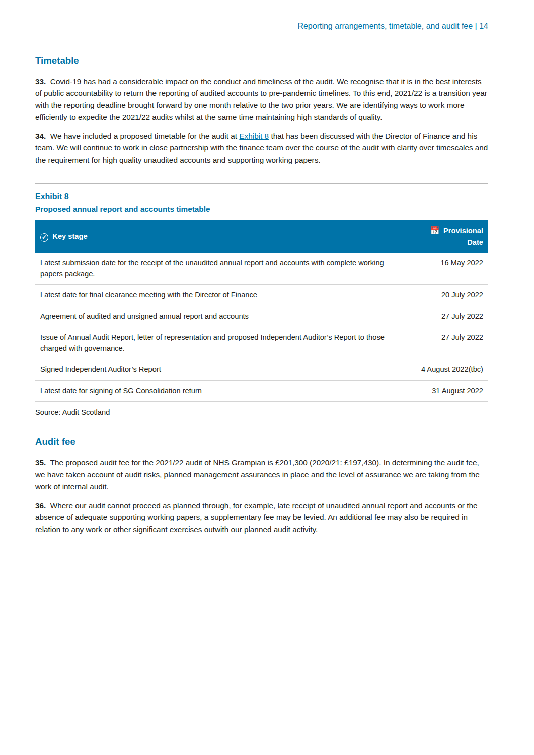Reporting arrangements, timetable, and audit fee | 14
Timetable
33. Covid-19 has had a considerable impact on the conduct and timeliness of the audit. We recognise that it is in the best interests of public accountability to return the reporting of audited accounts to pre-pandemic timelines. To this end, 2021/22 is a transition year with the reporting deadline brought forward by one month relative to the two prior years. We are identifying ways to work more efficiently to expedite the 2021/22 audits whilst at the same time maintaining high standards of quality.
34. We have included a proposed timetable for the audit at Exhibit 8 that has been discussed with the Director of Finance and his team. We will continue to work in close partnership with the finance team over the course of the audit with clarity over timescales and the requirement for high quality unaudited accounts and supporting working papers.
Exhibit 8
Proposed annual report and accounts timetable
| ✓ Key stage | 📅 Provisional Date |
| --- | --- |
| Latest submission date for the receipt of the unaudited annual report and accounts with complete working papers package. | 16 May 2022 |
| Latest date for final clearance meeting with the Director of Finance | 20 July 2022 |
| Agreement of audited and unsigned annual report and accounts | 27 July 2022 |
| Issue of Annual Audit Report, letter of representation and proposed Independent Auditor’s Report to those charged with governance. | 27 July 2022 |
| Signed Independent Auditor’s Report | 4 August 2022(tbc) |
| Latest date for signing of SG Consolidation return | 31 August 2022 |
Source: Audit Scotland
Audit fee
35. The proposed audit fee for the 2021/22 audit of NHS Grampian is £201,300 (2020/21: £197,430). In determining the audit fee, we have taken account of audit risks, planned management assurances in place and the level of assurance we are taking from the work of internal audit.
36. Where our audit cannot proceed as planned through, for example, late receipt of unaudited annual report and accounts or the absence of adequate supporting working papers, a supplementary fee may be levied. An additional fee may also be required in relation to any work or other significant exercises outwith our planned audit activity.